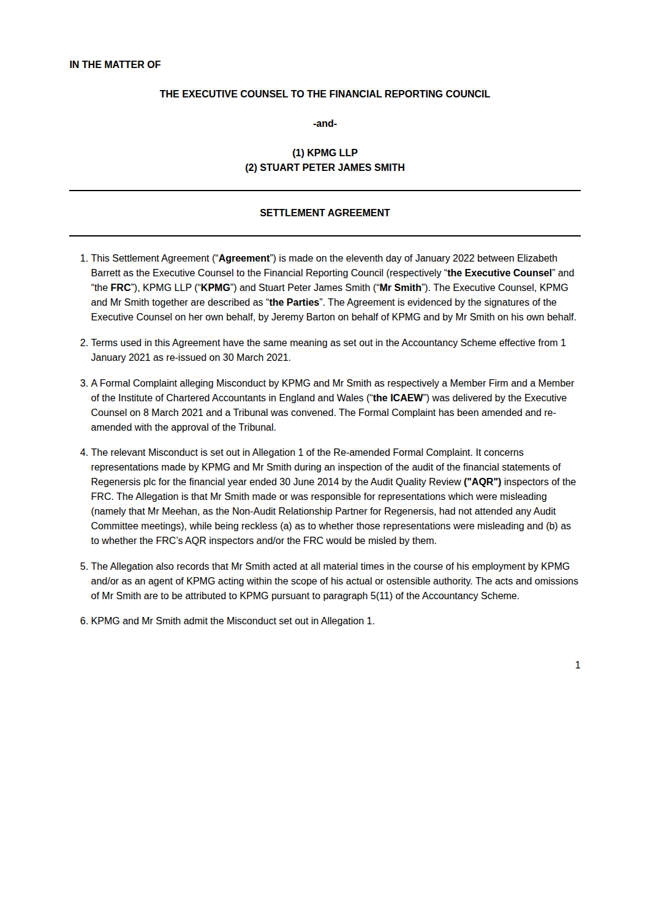IN THE MATTER OF
THE EXECUTIVE COUNSEL TO THE FINANCIAL REPORTING COUNCIL
-and-
(1) KPMG LLP
(2) STUART PETER JAMES SMITH
SETTLEMENT AGREEMENT
This Settlement Agreement (“Agreement”) is made on the eleventh day of January 2022 between Elizabeth Barrett as the Executive Counsel to the Financial Reporting Council (respectively “the Executive Counsel” and “the FRC”), KPMG LLP (“KPMG”) and Stuart Peter James Smith (“Mr Smith”). The Executive Counsel, KPMG and Mr Smith together are described as “the Parties”. The Agreement is evidenced by the signatures of the Executive Counsel on her own behalf, by Jeremy Barton on behalf of KPMG and by Mr Smith on his own behalf.
Terms used in this Agreement have the same meaning as set out in the Accountancy Scheme effective from 1 January 2021 as re-issued on 30 March 2021.
A Formal Complaint alleging Misconduct by KPMG and Mr Smith as respectively a Member Firm and a Member of the Institute of Chartered Accountants in England and Wales (“the ICAEW”) was delivered by the Executive Counsel on 8 March 2021 and a Tribunal was convened. The Formal Complaint has been amended and re-amended with the approval of the Tribunal.
The relevant Misconduct is set out in Allegation 1 of the Re-amended Formal Complaint. It concerns representations made by KPMG and Mr Smith during an inspection of the audit of the financial statements of Regenersis plc for the financial year ended 30 June 2014 by the Audit Quality Review ("AQR") inspectors of the FRC. The Allegation is that Mr Smith made or was responsible for representations which were misleading (namely that Mr Meehan, as the Non-Audit Relationship Partner for Regenersis, had not attended any Audit Committee meetings), while being reckless (a) as to whether those representations were misleading and (b) as to whether the FRC’s AQR inspectors and/or the FRC would be misled by them.
The Allegation also records that Mr Smith acted at all material times in the course of his employment by KPMG and/or as an agent of KPMG acting within the scope of his actual or ostensible authority. The acts and omissions of Mr Smith are to be attributed to KPMG pursuant to paragraph 5(11) of the Accountancy Scheme.
KPMG and Mr Smith admit the Misconduct set out in Allegation 1.
1